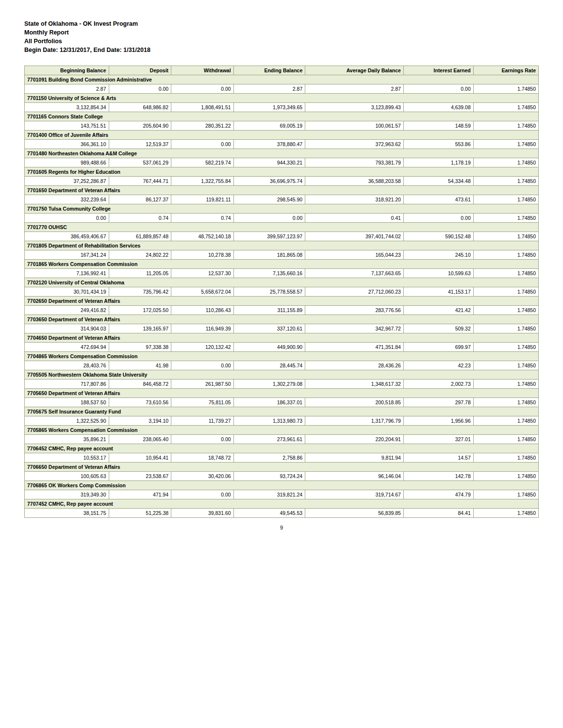State of Oklahoma - OK Invest Program
Monthly Report
All Portfolios
Begin Date: 12/31/2017, End Date: 1/31/2018
| Beginning Balance | Deposit | Withdrawal | Ending Balance | Average Daily Balance | Interest Earned | Earnings Rate |
| --- | --- | --- | --- | --- | --- | --- |
| 7701091 Building Bond Commission Administrative |
| 2.87 | 0.00 | 0.00 | 2.87 | 2.87 | 0.00 | 1.74850 |
| 7701150 University of Science & Arts |
| 3,132,854.34 | 648,986.82 | 1,808,491.51 | 1,973,349.65 | 3,123,899.43 | 4,639.08 | 1.74850 |
| 7701165 Connors State College |
| 143,751.51 | 205,604.90 | 280,351.22 | 69,005.19 | 100,061.57 | 148.59 | 1.74850 |
| 7701400 Office of Juvenile Affairs |
| 366,361.10 | 12,519.37 | 0.00 | 378,880.47 | 372,963.62 | 553.86 | 1.74850 |
| 7701480 Northeasten Oklahoma A&M College |
| 989,488.66 | 537,061.29 | 582,219.74 | 944,330.21 | 793,381.79 | 1,178.19 | 1.74850 |
| 7701605 Regents for Higher Education |
| 37,252,286.87 | 767,444.71 | 1,322,755.84 | 36,696,975.74 | 36,588,203.58 | 54,334.48 | 1.74850 |
| 7701650 Department of Veteran Affairs |
| 332,239.64 | 86,127.37 | 119,821.11 | 298,545.90 | 318,921.20 | 473.61 | 1.74850 |
| 7701750 Tulsa Community College |
| 0.00 | 0.74 | 0.74 | 0.00 | 0.41 | 0.00 | 1.74850 |
| 7701770 OUHSC |
| 386,459,406.67 | 61,889,857.48 | 48,752,140.18 | 399,597,123.97 | 397,401,744.02 | 590,152.48 | 1.74850 |
| 7701805 Department of Rehabilitation Services |
| 167,341.24 | 24,802.22 | 10,278.38 | 181,865.08 | 165,044.23 | 245.10 | 1.74850 |
| 7701865 Workers Compensation Commission |
| 7,136,992.41 | 11,205.05 | 12,537.30 | 7,135,660.16 | 7,137,663.65 | 10,599.63 | 1.74850 |
| 7702120 University of Central Oklahoma |
| 30,701,434.19 | 735,796.42 | 5,658,672.04 | 25,778,558.57 | 27,712,060.23 | 41,153.17 | 1.74850 |
| 7702650 Department of Veteran Affairs |
| 249,416.82 | 172,025.50 | 110,286.43 | 311,155.89 | 283,776.56 | 421.42 | 1.74850 |
| 7703650 Department of Veteran Affairs |
| 314,904.03 | 139,165.97 | 116,949.39 | 337,120.61 | 342,967.72 | 509.32 | 1.74850 |
| 7704650 Department of Veteran Affairs |
| 472,694.94 | 97,338.38 | 120,132.42 | 449,900.90 | 471,351.84 | 699.97 | 1.74850 |
| 7704865 Workers Compensation Commission |
| 28,403.76 | 41.98 | 0.00 | 28,445.74 | 28,436.26 | 42.23 | 1.74850 |
| 7705505 Northwestern Oklahoma State University |
| 717,807.86 | 846,458.72 | 261,987.50 | 1,302,279.08 | 1,348,617.32 | 2,002.73 | 1.74850 |
| 7705650 Department of Veteran Affairs |
| 188,537.50 | 73,610.56 | 75,811.05 | 186,337.01 | 200,518.85 | 297.78 | 1.74850 |
| 7705675 Self Insurance Guaranty Fund |
| 1,322,525.90 | 3,194.10 | 11,739.27 | 1,313,980.73 | 1,317,796.79 | 1,956.96 | 1.74850 |
| 7705865 Workers Compensation Commission |
| 35,896.21 | 238,065.40 | 0.00 | 273,961.61 | 220,204.91 | 327.01 | 1.74850 |
| 7706452 CMHC, Rep payee account |
| 10,553.17 | 10,954.41 | 18,748.72 | 2,758.86 | 9,811.94 | 14.57 | 1.74850 |
| 7706650 Department of Veteran Affairs |
| 100,605.63 | 23,538.67 | 30,420.06 | 93,724.24 | 96,146.04 | 142.78 | 1.74850 |
| 7706865 OK Workers Comp Commission |
| 319,349.30 | 471.94 | 0.00 | 319,821.24 | 319,714.67 | 474.79 | 1.74850 |
| 7707452 CMHC, Rep payee account |
| 38,151.75 | 51,225.38 | 39,831.60 | 49,545.53 | 56,839.85 | 84.41 | 1.74850 |
9